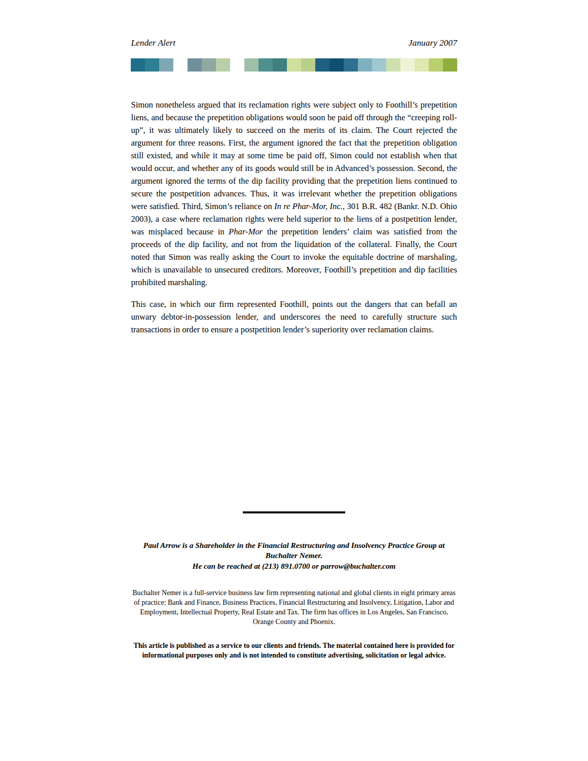Lender Alert January 2007
Simon nonetheless argued that its reclamation rights were subject only to Foothill’s prepetition liens, and because the prepetition obligations would soon be paid off through the “creeping roll-up”, it was ultimately likely to succeed on the merits of its claim. The Court rejected the argument for three reasons. First, the argument ignored the fact that the prepetition obligation still existed, and while it may at some time be paid off, Simon could not establish when that would occur, and whether any of its goods would still be in Advanced’s possession. Second, the argument ignored the terms of the dip facility providing that the prepetition liens continued to secure the postpetition advances. Thus, it was irrelevant whether the prepetition obligations were satisfied. Third, Simon’s reliance on In re Phar-Mor, Inc., 301 B.R. 482 (Bankr. N.D. Ohio 2003), a case where reclamation rights were held superior to the liens of a postpetition lender, was misplaced because in Phar-Mor the prepetition lenders’ claim was satisfied from the proceeds of the dip facility, and not from the liquidation of the collateral. Finally, the Court noted that Simon was really asking the Court to invoke the equitable doctrine of marshaling, which is unavailable to unsecured creditors. Moreover, Foothill’s prepetition and dip facilities prohibited marshaling.
This case, in which our firm represented Foothill, points out the dangers that can befall an unwary debtor-in-possession lender, and underscores the need to carefully structure such transactions in order to ensure a postpetition lender’s superiority over reclamation claims.
Paul Arrow is a Shareholder in the Financial Restructuring and Insolvency Practice Group at Buchalter Nemer.
He can be reached at (213) 891.0700 or parrow@buchalter.com
Buchalter Nemer is a full-service business law firm representing national and global clients in eight primary areas of practice: Bank and Finance, Business Practices, Financial Restructuring and Insolvency, Litigation, Labor and Employment, Intellectual Property, Real Estate and Tax. The firm has offices in Los Angeles, San Francisco, Orange County and Phoenix.
This article is published as a service to our clients and friends. The material contained here is provided for informational purposes only and is not intended to constitute advertising, solicitation or legal advice.